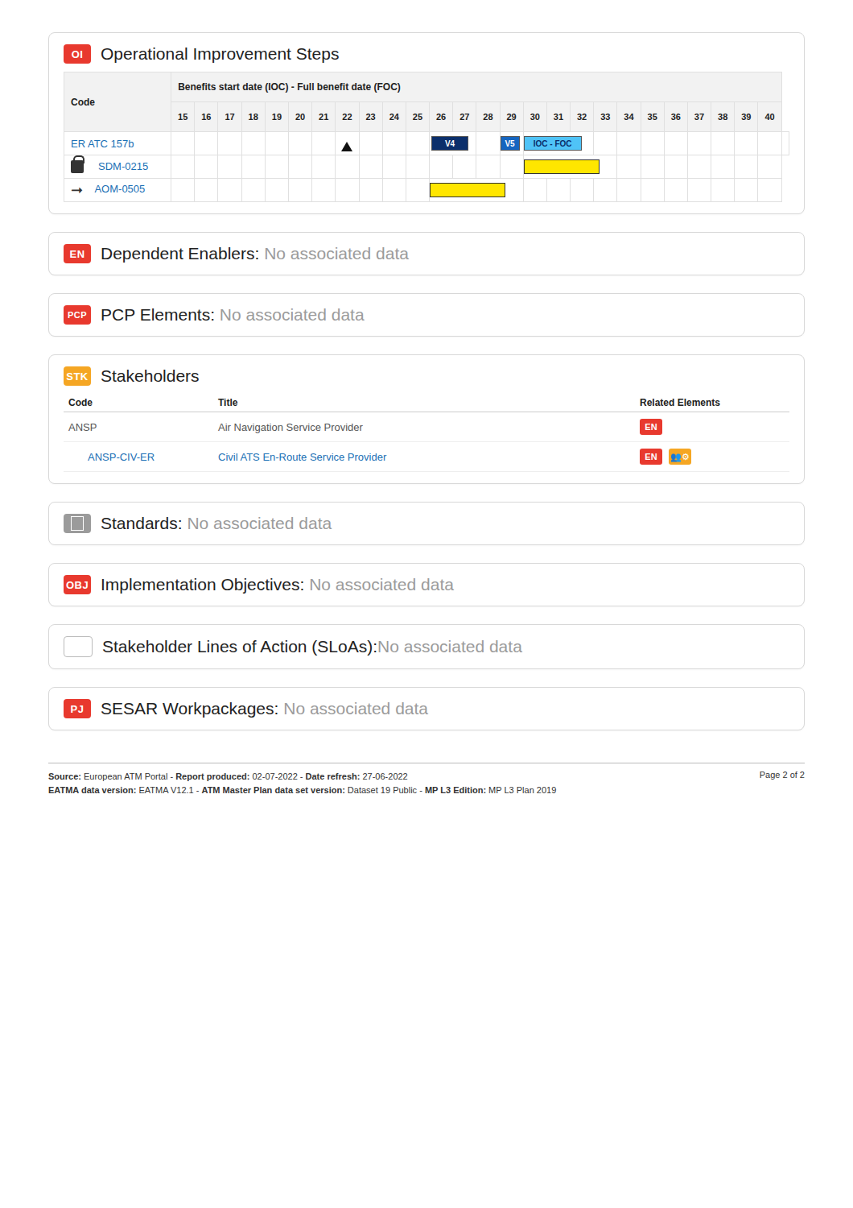OI Operational Improvement Steps
| Code | Benefits start date (IOC) - Full benefit date (FOC) |
| --- | --- |
| 15 | 16 | 17 | 18 | 19 | 20 | 21 | 22 | 23 | 24 | 25 | 26 | 27 | 28 | 29 | 30 | 31 | 32 | 33 | 34 | 35 | 36 | 37 | 38 | 39 | 40 |
| ER ATC 157b | | | | | | | | | | | | V4 | | V5 | IOC - FOC | | | | | | | | | |
| SDM-0215 | | | | | | | | | | | | | | | | | | | | | | | |
| ➞ AOM-0505 | | | | | | | | | | | | | | | | | | | | | | | |
EN Dependent Enablers: No associated data
PCP PCP Elements: No associated data
STK Stakeholders
| Code | Title | Related Elements |
| --- | --- | --- |
| ANSP | Air Navigation Service Provider | EN |
| ANSP-CIV-ER | Civil ATS En-Route Service Provider | EN 👥⚙ |
Standards: No associated data
OBJ Implementation Objectives: No associated data
Stakeholder Lines of Action (SLoAs):No associated data
PJ SESAR Workpackages: No associated data
Source: European ATM Portal - Report produced: 02-07-2022 - Date refresh: 27-06-2022
EATMA data version: EATMA V12.1 - ATM Master Plan data set version: Dataset 19 Public - MP L3 Edition: MP L3 Plan 2019
Page 2 of 2